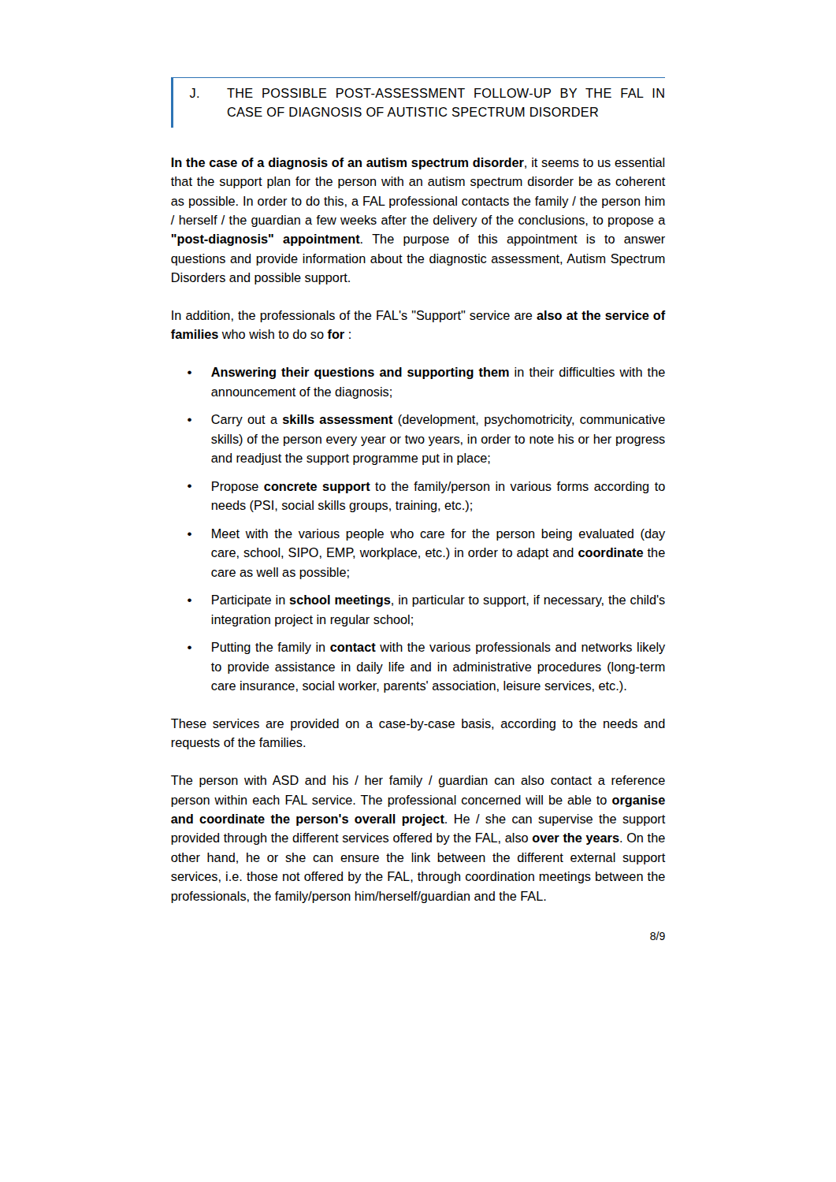J. THE POSSIBLE POST-ASSESSMENT FOLLOW-UP BY THE FAL IN CASE OF DIAGNOSIS OF AUTISTIC SPECTRUM DISORDER
In the case of a diagnosis of an autism spectrum disorder, it seems to us essential that the support plan for the person with an autism spectrum disorder be as coherent as possible. In order to do this, a FAL professional contacts the family / the person him / herself / the guardian a few weeks after the delivery of the conclusions, to propose a "post-diagnosis" appointment. The purpose of this appointment is to answer questions and provide information about the diagnostic assessment, Autism Spectrum Disorders and possible support.
In addition, the professionals of the FAL's "Support" service are also at the service of families who wish to do so for :
Answering their questions and supporting them in their difficulties with the announcement of the diagnosis;
Carry out a skills assessment (development, psychomotricity, communicative skills) of the person every year or two years, in order to note his or her progress and readjust the support programme put in place;
Propose concrete support to the family/person in various forms according to needs (PSI, social skills groups, training, etc.);
Meet with the various people who care for the person being evaluated (day care, school, SIPO, EMP, workplace, etc.) in order to adapt and coordinate the care as well as possible;
Participate in school meetings, in particular to support, if necessary, the child's integration project in regular school;
Putting the family in contact with the various professionals and networks likely to provide assistance in daily life and in administrative procedures (long-term care insurance, social worker, parents' association, leisure services, etc.).
These services are provided on a case-by-case basis, according to the needs and requests of the families.
The person with ASD and his / her family / guardian can also contact a reference person within each FAL service. The professional concerned will be able to organise and coordinate the person's overall project. He / she can supervise the support provided through the different services offered by the FAL, also over the years. On the other hand, he or she can ensure the link between the different external support services, i.e. those not offered by the FAL, through coordination meetings between the professionals, the family/person him/herself/guardian and the FAL.
8/9